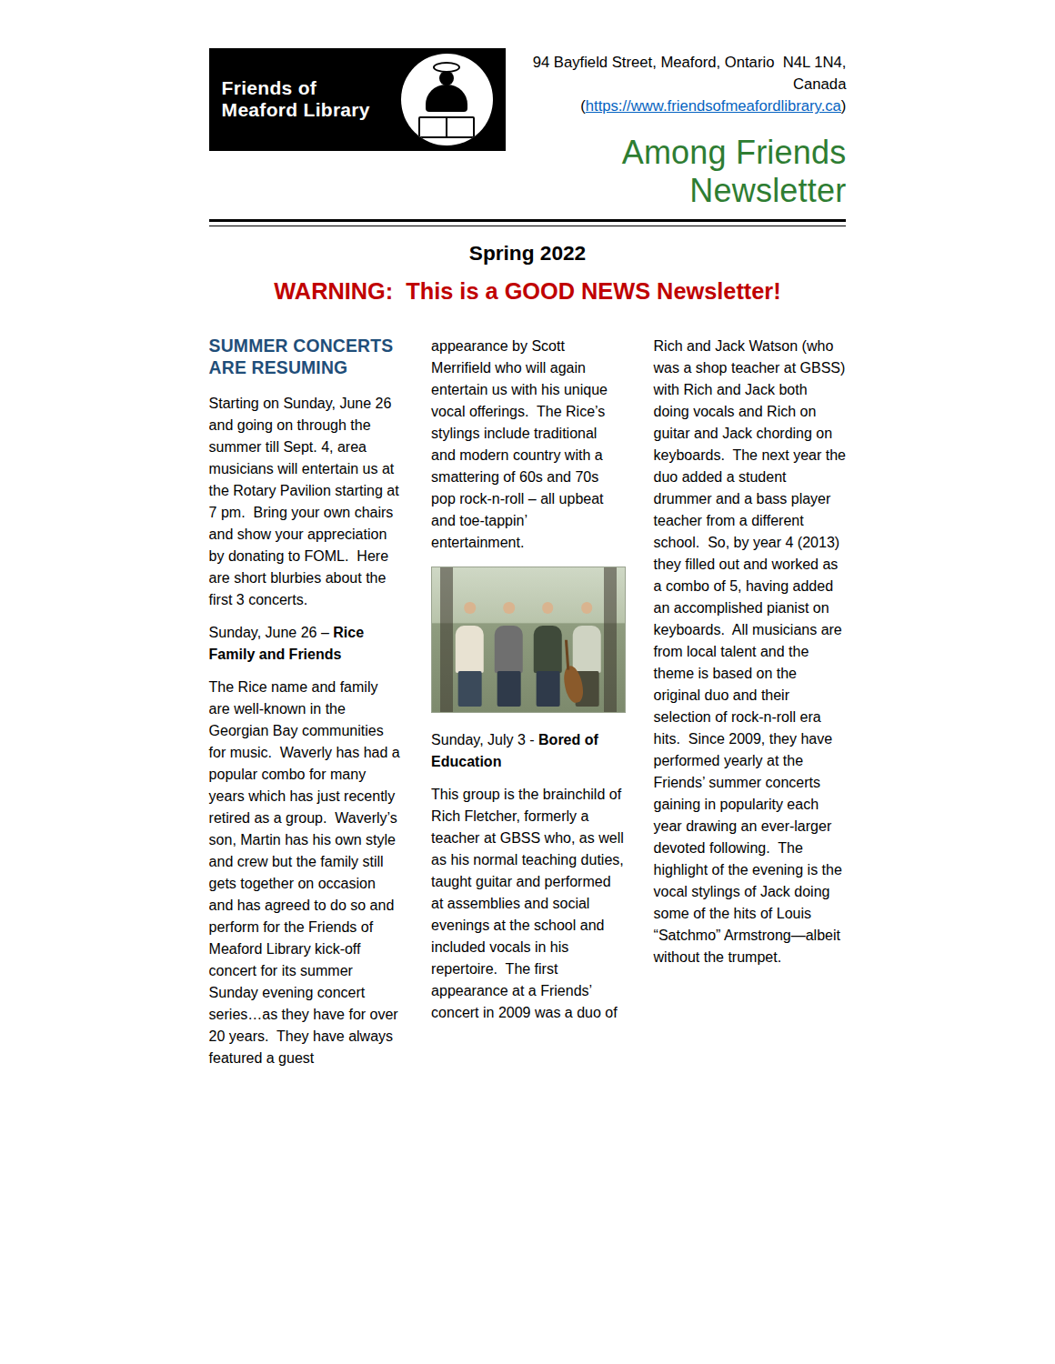Friends of
Meaford Library
94 Bayfield Street, Meaford, Ontario N4L 1N4, Canada
(https://www.friendsofmeafordlibrary.ca)
Among Friends Newsletter
Spring 2022
WARNING: This is a GOOD NEWS Newsletter!
Summer Concerts are Resuming
Starting on Sunday, June 26 and going on through the summer till Sept. 4, area musicians will entertain us at the Rotary Pavilion starting at 7 pm. Bring your own chairs and show your appreciation by donating to FOML. Here are short blurbies about the first 3 concerts.
Sunday, June 26 – Rice Family and Friends
The Rice name and family are well-known in the Georgian Bay communities for music. Waverly has had a popular combo for many years which has just recently retired as a group. Waverly’s son, Martin has his own style and crew but the family still gets together on occasion and has agreed to do so and perform for the Friends of Meaford Library kick-off concert for its summer Sunday evening concert series…as they have for over 20 years. They have always featured a guest
appearance by Scott Merrifield who will again entertain us with his unique vocal offerings. The Rice’s stylings include traditional and modern country with a smattering of 60s and 70s pop rock-n-roll – all upbeat and toe-tappin’ entertainment.
Sunday, July 3 - Bored of Education
This group is the brainchild of Rich Fletcher, formerly a teacher at GBSS who, as well as his normal teaching duties, taught guitar and performed at assemblies and social evenings at the school and included vocals in his repertoire. The first appearance at a Friends’ concert in 2009 was a duo of
Rich and Jack Watson (who was a shop teacher at GBSS) with Rich and Jack both doing vocals and Rich on guitar and Jack chording on keyboards. The next year the duo added a student drummer and a bass player teacher from a different school. So, by year 4 (2013) they filled out and worked as a combo of 5, having added an accomplished pianist on keyboards. All musicians are from local talent and the theme is based on the original duo and their selection of rock-n-roll era hits. Since 2009, they have performed yearly at the Friends’ summer concerts gaining in popularity each year drawing an ever-larger devoted following. The highlight of the evening is the vocal stylings of Jack doing some of the hits of Louis “Satchmo” Armstrong—albeit without the trumpet.